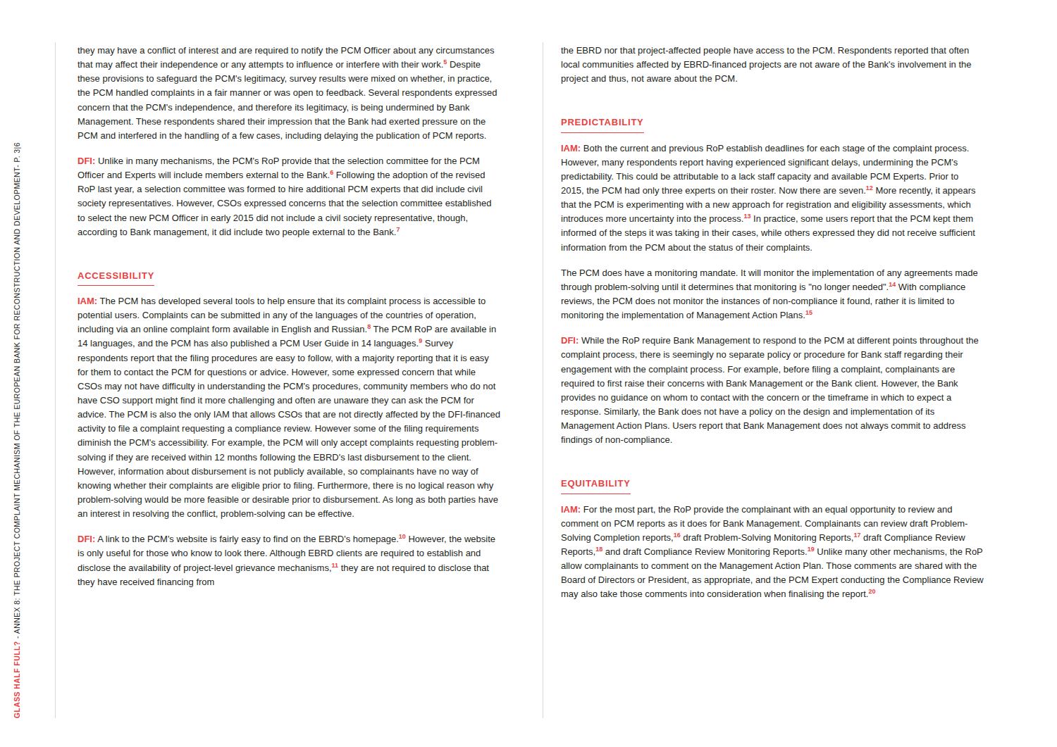GLASS HALF FULL? - ANNEX 8: THE PROJECT COMPLAINT MECHANISM OF THE EUROPEAN BANK FOR RECONSTRUCTION AND DEVELOPMENT- P. 3|6
they may have a conflict of interest and are required to notify the PCM Officer about any circumstances that may affect their independence or any attempts to influence or interfere with their work.5 Despite these provisions to safeguard the PCM's legitimacy, survey results were mixed on whether, in practice, the PCM handled complaints in a fair manner or was open to feedback. Several respondents expressed concern that the PCM's independence, and therefore its legitimacy, is being undermined by Bank Management. These respondents shared their impression that the Bank had exerted pressure on the PCM and interfered in the handling of a few cases, including delaying the publication of PCM reports.
DFI: Unlike in many mechanisms, the PCM's RoP provide that the selection committee for the PCM Officer and Experts will include members external to the Bank.6 Following the adoption of the revised RoP last year, a selection committee was formed to hire additional PCM experts that did include civil society representatives. However, CSOs expressed concerns that the selection committee established to select the new PCM Officer in early 2015 did not include a civil society representative, though, according to Bank management, it did include two people external to the Bank.7
ACCESSIBILITY
IAM: The PCM has developed several tools to help ensure that its complaint process is accessible to potential users. Complaints can be submitted in any of the languages of the countries of operation, including via an online complaint form available in English and Russian.8 The PCM RoP are available in 14 languages, and the PCM has also published a PCM User Guide in 14 languages.9 Survey respondents report that the filing procedures are easy to follow, with a majority reporting that it is easy for them to contact the PCM for questions or advice. However, some expressed concern that while CSOs may not have difficulty in understanding the PCM's procedures, community members who do not have CSO support might find it more challenging and often are unaware they can ask the PCM for advice. The PCM is also the only IAM that allows CSOs that are not directly affected by the DFI-financed activity to file a complaint requesting a compliance review. However some of the filing requirements diminish the PCM's accessibility. For example, the PCM will only accept complaints requesting problem-solving if they are received within 12 months following the EBRD's last disbursement to the client. However, information about disbursement is not publicly available, so complainants have no way of knowing whether their complaints are eligible prior to filing. Furthermore, there is no logical reason why problem-solving would be more feasible or desirable prior to disbursement. As long as both parties have an interest in resolving the conflict, problem-solving can be effective.
DFI: A link to the PCM's website is fairly easy to find on the EBRD's homepage.10 However, the website is only useful for those who know to look there. Although EBRD clients are required to establish and disclose the availability of project-level grievance mechanisms,11 they are not required to disclose that they have received financing from
the EBRD nor that project-affected people have access to the PCM. Respondents reported that often local communities affected by EBRD-financed projects are not aware of the Bank's involvement in the project and thus, not aware about the PCM.
PREDICTABILITY
IAM: Both the current and previous RoP establish deadlines for each stage of the complaint process. However, many respondents report having experienced significant delays, undermining the PCM's predictability. This could be attributable to a lack staff capacity and available PCM Experts. Prior to 2015, the PCM had only three experts on their roster. Now there are seven.12 More recently, it appears that the PCM is experimenting with a new approach for registration and eligibility assessments, which introduces more uncertainty into the process.13 In practice, some users report that the PCM kept them informed of the steps it was taking in their cases, while others expressed they did not receive sufficient information from the PCM about the status of their complaints.
The PCM does have a monitoring mandate. It will monitor the implementation of any agreements made through problem-solving until it determines that monitoring is "no longer needed".14 With compliance reviews, the PCM does not monitor the instances of non-compliance it found, rather it is limited to monitoring the implementation of Management Action Plans.15
DFI: While the RoP require Bank Management to respond to the PCM at different points throughout the complaint process, there is seemingly no separate policy or procedure for Bank staff regarding their engagement with the complaint process. For example, before filing a complaint, complainants are required to first raise their concerns with Bank Management or the Bank client. However, the Bank provides no guidance on whom to contact with the concern or the timeframe in which to expect a response. Similarly, the Bank does not have a policy on the design and implementation of its Management Action Plans. Users report that Bank Management does not always commit to address findings of non-compliance.
EQUITABILITY
IAM: For the most part, the RoP provide the complainant with an equal opportunity to review and comment on PCM reports as it does for Bank Management. Complainants can review draft Problem-Solving Completion reports,16 draft Problem-Solving Monitoring Reports,17 draft Compliance Review Reports,18 and draft Compliance Review Monitoring Reports.19 Unlike many other mechanisms, the RoP allow complainants to comment on the Management Action Plan. Those comments are shared with the Board of Directors or President, as appropriate, and the PCM Expert conducting the Compliance Review may also take those comments into consideration when finalising the report.20